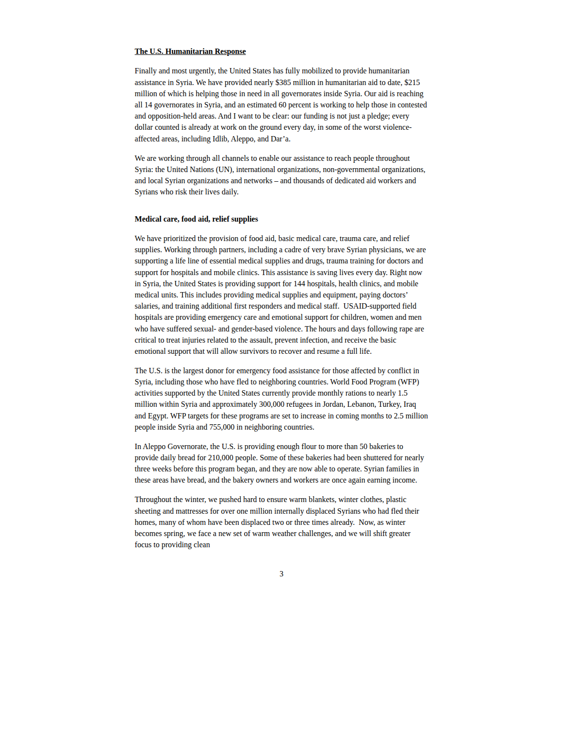The U.S. Humanitarian Response
Finally and most urgently, the United States has fully mobilized to provide humanitarian assistance in Syria. We have provided nearly $385 million in humanitarian aid to date, $215 million of which is helping those in need in all governorates inside Syria. Our aid is reaching all 14 governorates in Syria, and an estimated 60 percent is working to help those in contested and opposition-held areas. And I want to be clear: our funding is not just a pledge; every dollar counted is already at work on the ground every day, in some of the worst violence-affected areas, including Idlib, Aleppo, and Dar’a.
We are working through all channels to enable our assistance to reach people throughout Syria: the United Nations (UN), international organizations, non-governmental organizations, and local Syrian organizations and networks – and thousands of dedicated aid workers and Syrians who risk their lives daily.
Medical care, food aid, relief supplies
We have prioritized the provision of food aid, basic medical care, trauma care, and relief supplies. Working through partners, including a cadre of very brave Syrian physicians, we are supporting a life line of essential medical supplies and drugs, trauma training for doctors and support for hospitals and mobile clinics. This assistance is saving lives every day. Right now in Syria, the United States is providing support for 144 hospitals, health clinics, and mobile medical units. This includes providing medical supplies and equipment, paying doctors’ salaries, and training additional first responders and medical staff. USAID-supported field hospitals are providing emergency care and emotional support for children, women and men who have suffered sexual- and gender-based violence. The hours and days following rape are critical to treat injuries related to the assault, prevent infection, and receive the basic emotional support that will allow survivors to recover and resume a full life.
The U.S. is the largest donor for emergency food assistance for those affected by conflict in Syria, including those who have fled to neighboring countries. World Food Program (WFP) activities supported by the United States currently provide monthly rations to nearly 1.5 million within Syria and approximately 300,000 refugees in Jordan, Lebanon, Turkey, Iraq and Egypt. WFP targets for these programs are set to increase in coming months to 2.5 million people inside Syria and 755,000 in neighboring countries.
In Aleppo Governorate, the U.S. is providing enough flour to more than 50 bakeries to provide daily bread for 210,000 people. Some of these bakeries had been shuttered for nearly three weeks before this program began, and they are now able to operate. Syrian families in these areas have bread, and the bakery owners and workers are once again earning income.
Throughout the winter, we pushed hard to ensure warm blankets, winter clothes, plastic sheeting and mattresses for over one million internally displaced Syrians who had fled their homes, many of whom have been displaced two or three times already. Now, as winter becomes spring, we face a new set of warm weather challenges, and we will shift greater focus to providing clean
3